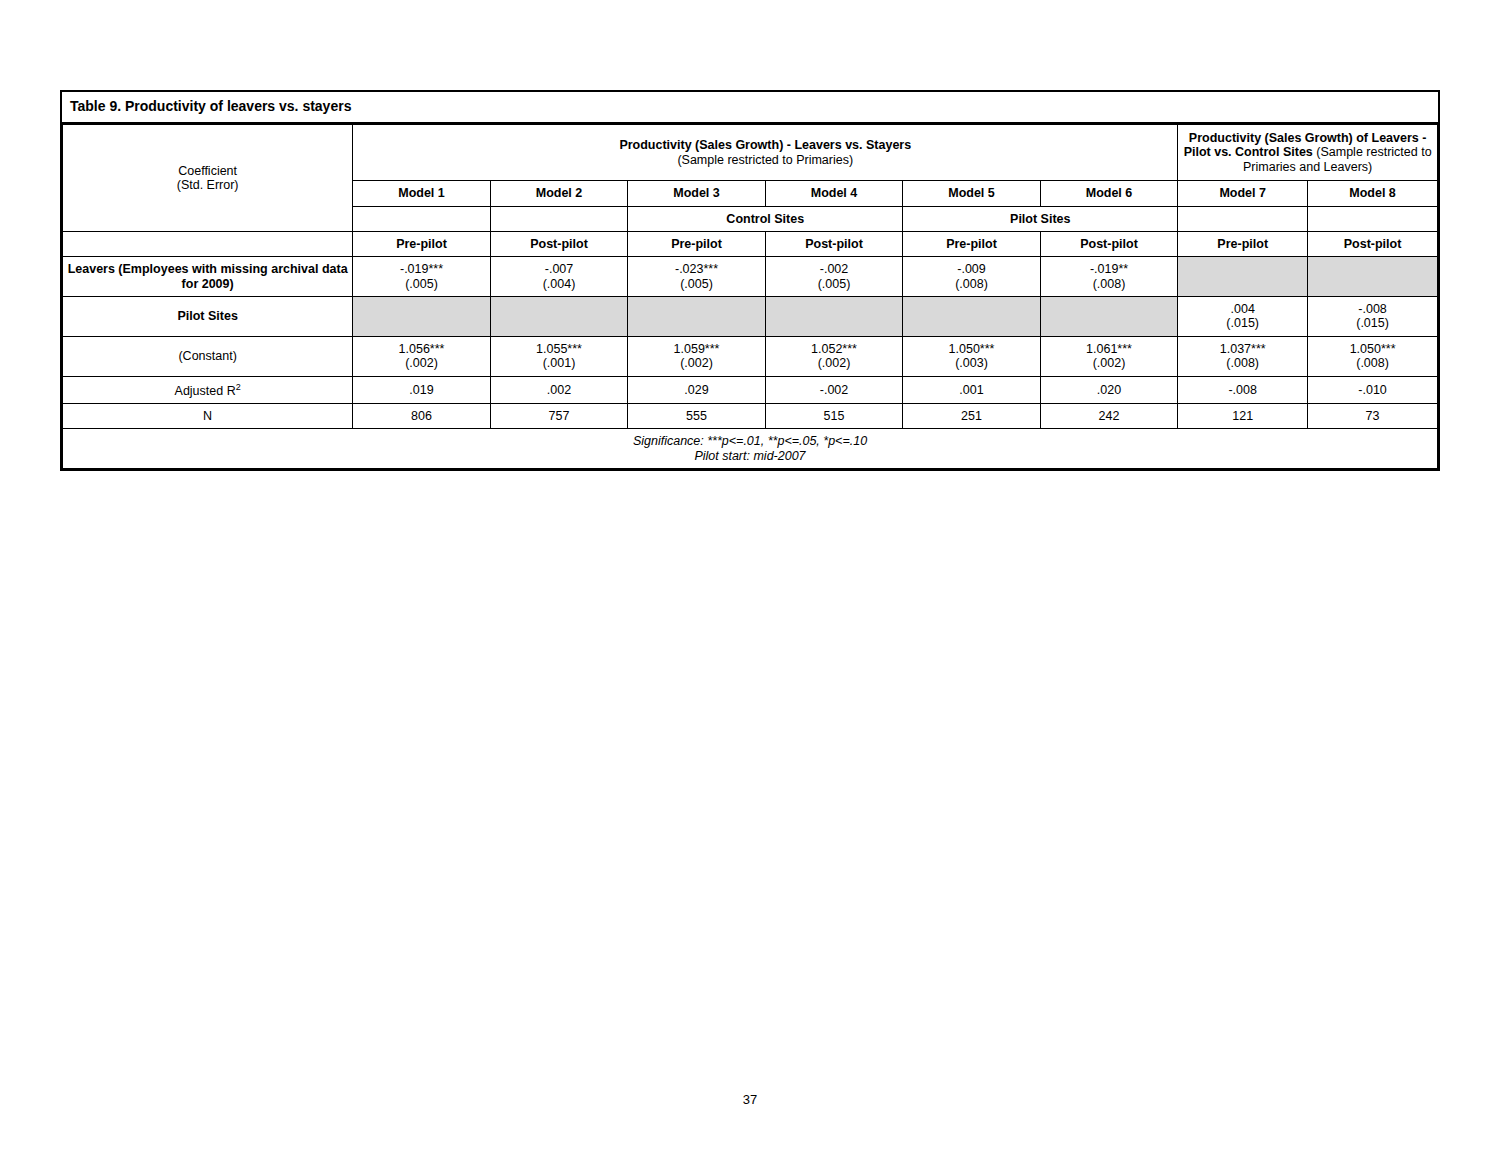Table 9. Productivity of leavers vs. stayers
| Coefficient (Std. Error) | Productivity (Sales Growth) - Leavers vs. Stayers (Sample restricted to Primaries) | Productivity (Sales Growth) of Leavers - Pilot vs. Control Sites (Sample restricted to Primaries and Leavers) |
| Model 1 | Model 2 | Model 3 | Model 4 | Model 5 | Model 6 | Model 7 | Model 8 |
| | | Control Sites | Pilot Sites | | |
| | Pre-pilot | Post-pilot | Pre-pilot | Post-pilot | Pre-pilot | Post-pilot | Pre-pilot | Post-pilot |
| Leavers (Employees with missing archival data for 2009) | -.019*** (.005) | -.007 (.004) | -.023*** (.005) | -.002 (.005) | -.009 (.008) | -.019** (.008) | | |
| Pilot Sites | | | | | | | .004 (.015) | -.008 (.015) |
| (Constant) | 1.056*** (.002) | 1.055*** (.001) | 1.059*** (.002) | 1.052*** (.002) | 1.050*** (.003) | 1.061*** (.002) | 1.037*** (.008) | 1.050*** (.008) |
| Adjusted R 2 | .019 | .002 | .029 | -.002 | .001 | .020 | -.008 | -.010 |
| N | 806 | 757 | 555 | 515 | 251 | 242 | 121 | 73 |
| Significance: ***p<=.01, **p<=.05, *p<=.10 Pilot start: mid-2007 |
37